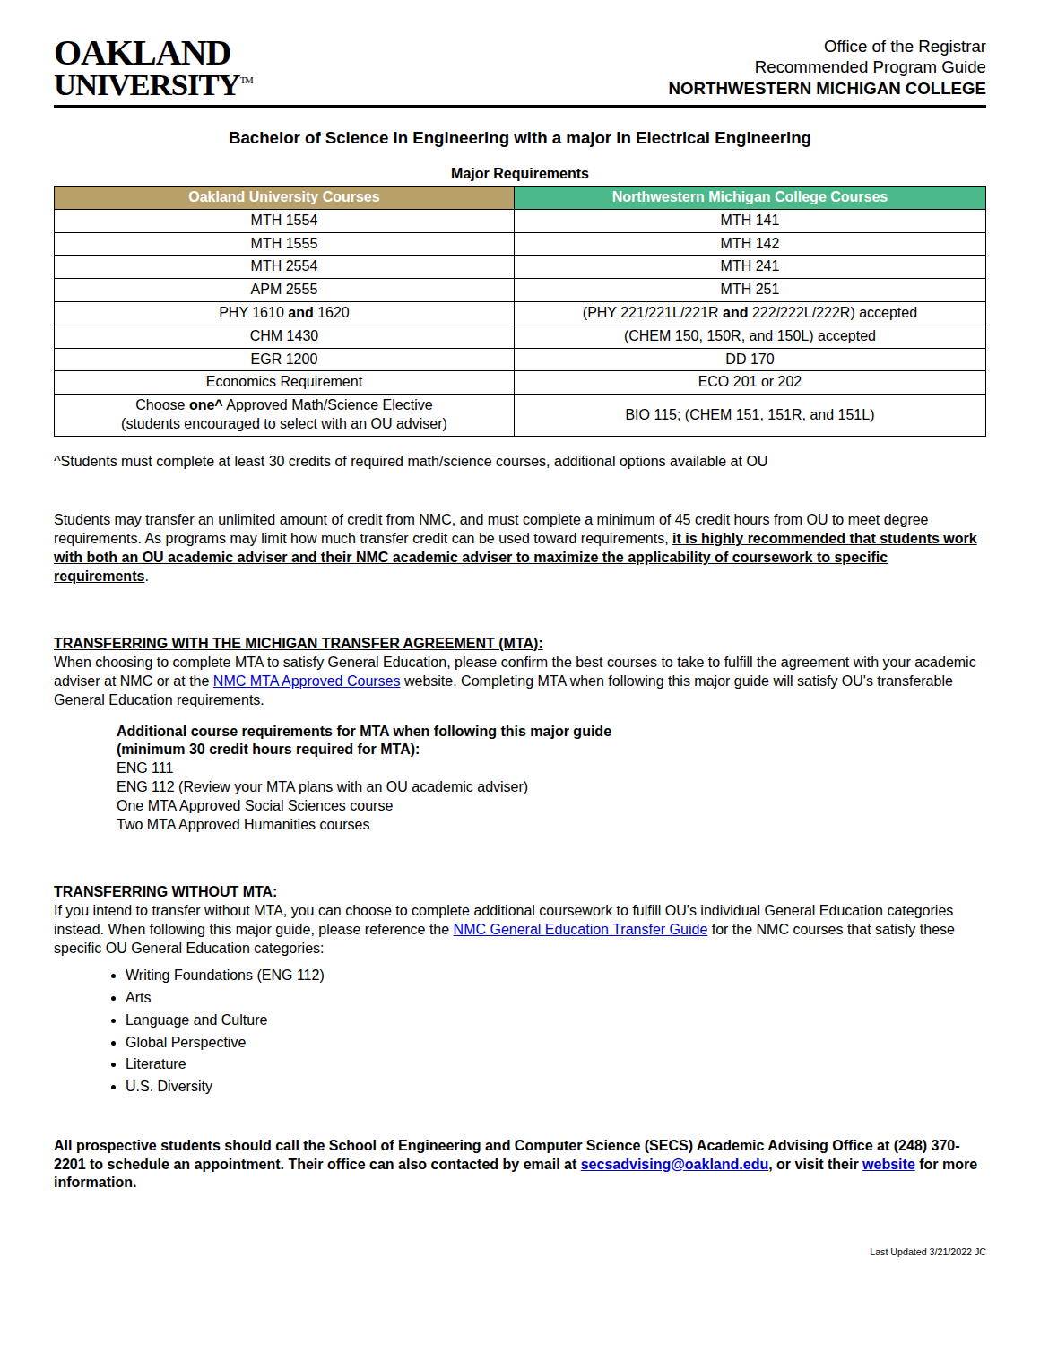OAKLAND
UNIVERSITYTM
Office of the Registrar
Recommended Program Guide
NORTHWESTERN MICHIGAN COLLEGE
Bachelor of Science in Engineering with a major in Electrical Engineering
Major Requirements
| Oakland University Courses | Northwestern Michigan College Courses |
| --- | --- |
| MTH 1554 | MTH 141 |
| MTH 1555 | MTH 142 |
| MTH 2554 | MTH 241 |
| APM 2555 | MTH 251 |
| PHY 1610 and 1620 | (PHY 221/221L/221R and 222/222L/222R) accepted |
| CHM 1430 | (CHEM 150, 150R, and 150L) accepted |
| EGR 1200 | DD 170 |
| Economics Requirement | ECO 201 or 202 |
| Choose one^ Approved Math/Science Elective (students encouraged to select with an OU adviser) | BIO 115; (CHEM 151, 151R, and 151L) |
^Students must complete at least 30 credits of required math/science courses, additional options available at OU
Students may transfer an unlimited amount of credit from NMC, and must complete a minimum of 45 credit hours from OU to meet degree requirements. As programs may limit how much transfer credit can be used toward requirements, it is highly recommended that students work with both an OU academic adviser and their NMC academic adviser to maximize the applicability of coursework to specific requirements.
TRANSFERRING WITH THE MICHIGAN TRANSFER AGREEMENT (MTA):
When choosing to complete MTA to satisfy General Education, please confirm the best courses to take to fulfill the agreement with your academic adviser at NMC or at the NMC MTA Approved Courses website. Completing MTA when following this major guide will satisfy OU's transferable General Education requirements.
Additional course requirements for MTA when following this major guide
(minimum 30 credit hours required for MTA):
ENG 111
ENG 112 (Review your MTA plans with an OU academic adviser)
One MTA Approved Social Sciences course
Two MTA Approved Humanities courses
TRANSFERRING WITHOUT MTA:
If you intend to transfer without MTA, you can choose to complete additional coursework to fulfill OU's individual General Education categories instead. When following this major guide, please reference the NMC General Education Transfer Guide for the NMC courses that satisfy these specific OU General Education categories:
Writing Foundations (ENG 112)
Arts
Language and Culture
Global Perspective
Literature
U.S. Diversity
All prospective students should call the School of Engineering and Computer Science (SECS) Academic Advising Office at (248) 370-2201 to schedule an appointment. Their office can also contacted by email at secsadvising@oakland.edu, or visit their website for more information.
Last Updated 3/21/2022 JC